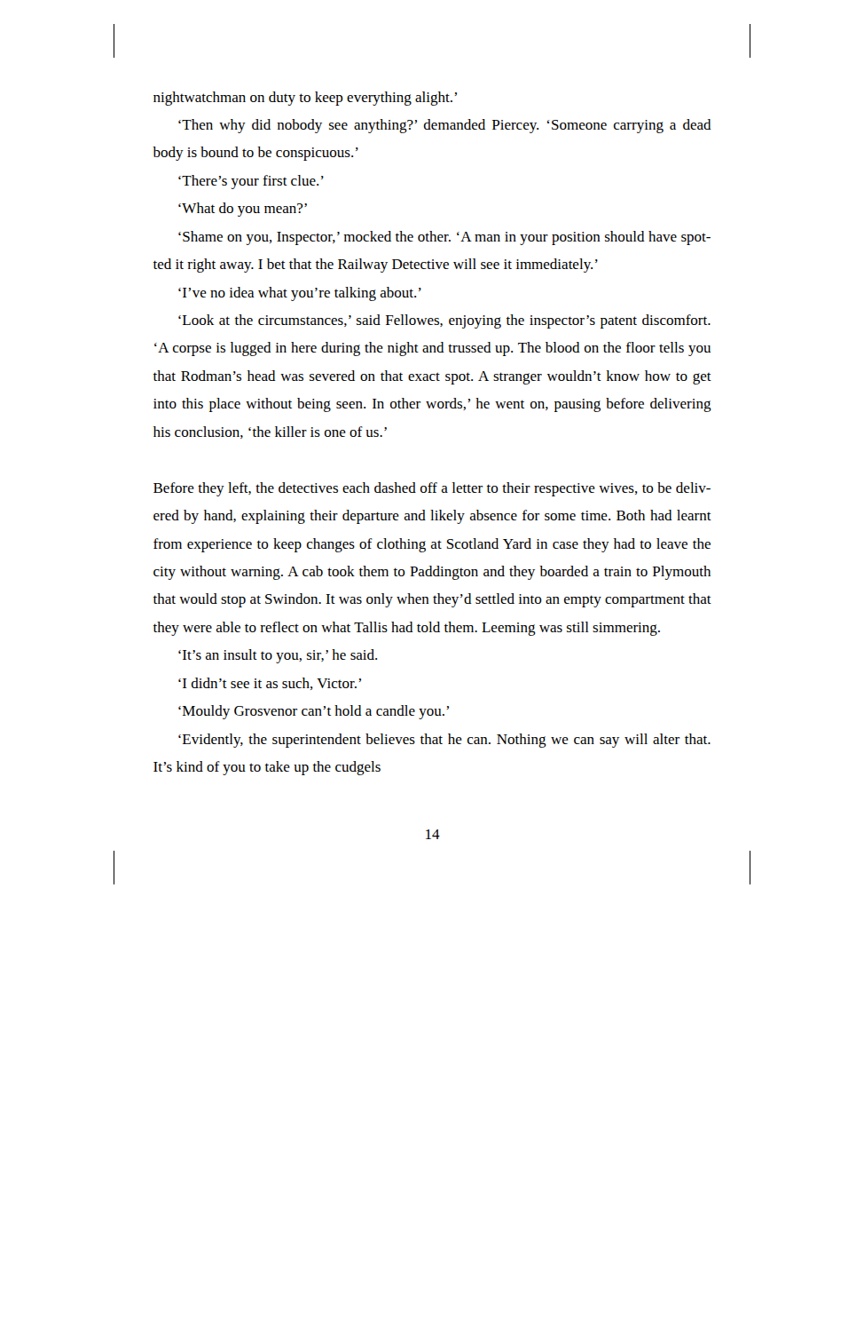nightwatchman on duty to keep everything alight.’
‘Then why did nobody see anything?’ demanded Piercey. ‘Someone carrying a dead body is bound to be conspicuous.’
‘There’s your first clue.’
‘What do you mean?’
‘Shame on you, Inspector,’ mocked the other. ‘A man in your position should have spotted it right away. I bet that the Railway Detective will see it immediately.’
‘I’ve no idea what you’re talking about.’
‘Look at the circumstances,’ said Fellowes, enjoying the inspector’s patent discomfort. ‘A corpse is lugged in here during the night and trussed up. The blood on the floor tells you that Rodman’s head was severed on that exact spot. A stranger wouldn’t know how to get into this place without being seen. In other words,’ he went on, pausing before delivering his conclusion, ‘the killer is one of us.’
Before they left, the detectives each dashed off a letter to their respective wives, to be delivered by hand, explaining their departure and likely absence for some time. Both had learnt from experience to keep changes of clothing at Scotland Yard in case they had to leave the city without warning. A cab took them to Paddington and they boarded a train to Plymouth that would stop at Swindon. It was only when they’d settled into an empty compartment that they were able to reflect on what Tallis had told them. Leeming was still simmering.
‘It’s an insult to you, sir,’ he said.
‘I didn’t see it as such, Victor.’
‘Mouldy Grosvenor can’t hold a candle you.’
‘Evidently, the superintendent believes that he can. Nothing we can say will alter that. It’s kind of you to take up the cudgels
14